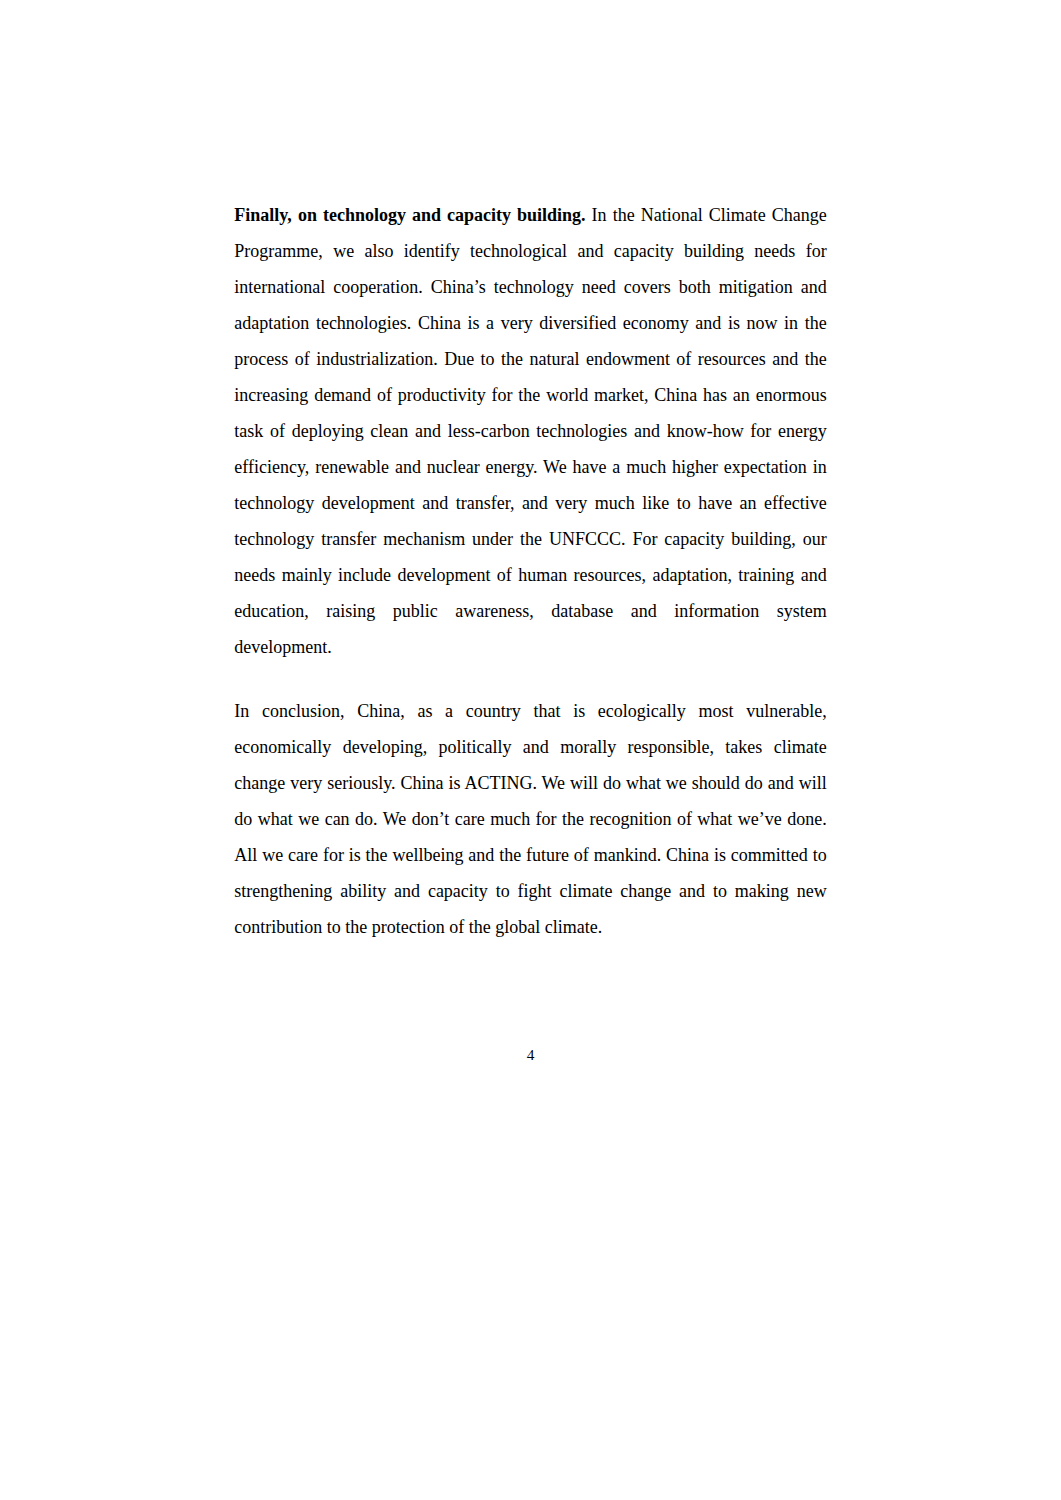Finally, on technology and capacity building. In the National Climate Change Programme, we also identify technological and capacity building needs for international cooperation. China’s technology need covers both mitigation and adaptation technologies. China is a very diversified economy and is now in the process of industrialization. Due to the natural endowment of resources and the increasing demand of productivity for the world market, China has an enormous task of deploying clean and less-carbon technologies and know-how for energy efficiency, renewable and nuclear energy. We have a much higher expectation in technology development and transfer, and very much like to have an effective technology transfer mechanism under the UNFCCC. For capacity building, our needs mainly include development of human resources, adaptation, training and education, raising public awareness, database and information system development.
In conclusion, China, as a country that is ecologically most vulnerable, economically developing, politically and morally responsible, takes climate change very seriously. China is ACTING. We will do what we should do and will do what we can do. We don’t care much for the recognition of what we’ve done. All we care for is the wellbeing and the future of mankind. China is committed to strengthening ability and capacity to fight climate change and to making new contribution to the protection of the global climate.
4